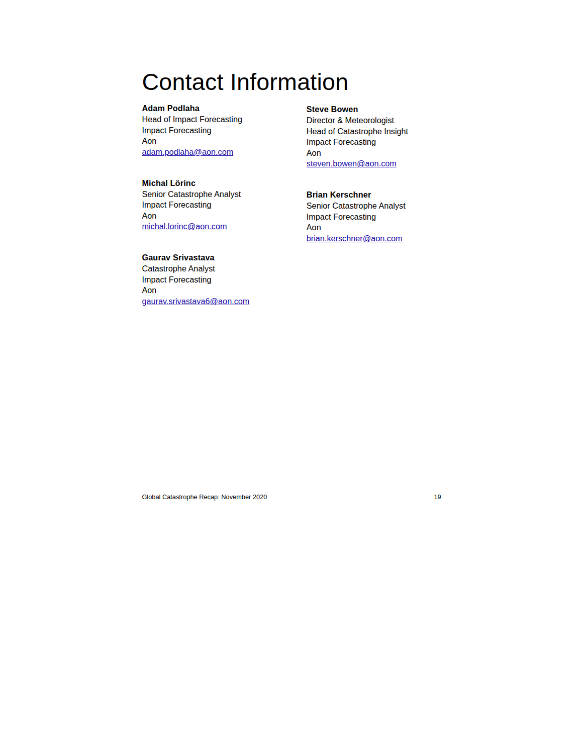Contact Information
Adam Podlaha Head of Impact Forecasting Impact Forecasting Aon adam.podlaha@aon.com
Michal Lörinc Senior Catastrophe Analyst Impact Forecasting Aon michal.lorinc@aon.com
Gaurav Srivastava Catastrophe Analyst Impact Forecasting Aon gaurav.srivastava6@aon.com
Steve Bowen Director & Meteorologist Head of Catastrophe Insight Impact Forecasting Aon steven.bowen@aon.com
Brian Kerschner Senior Catastrophe Analyst Impact Forecasting Aon brian.kerschner@aon.com
Global Catastrophe Recap: November 2020 19